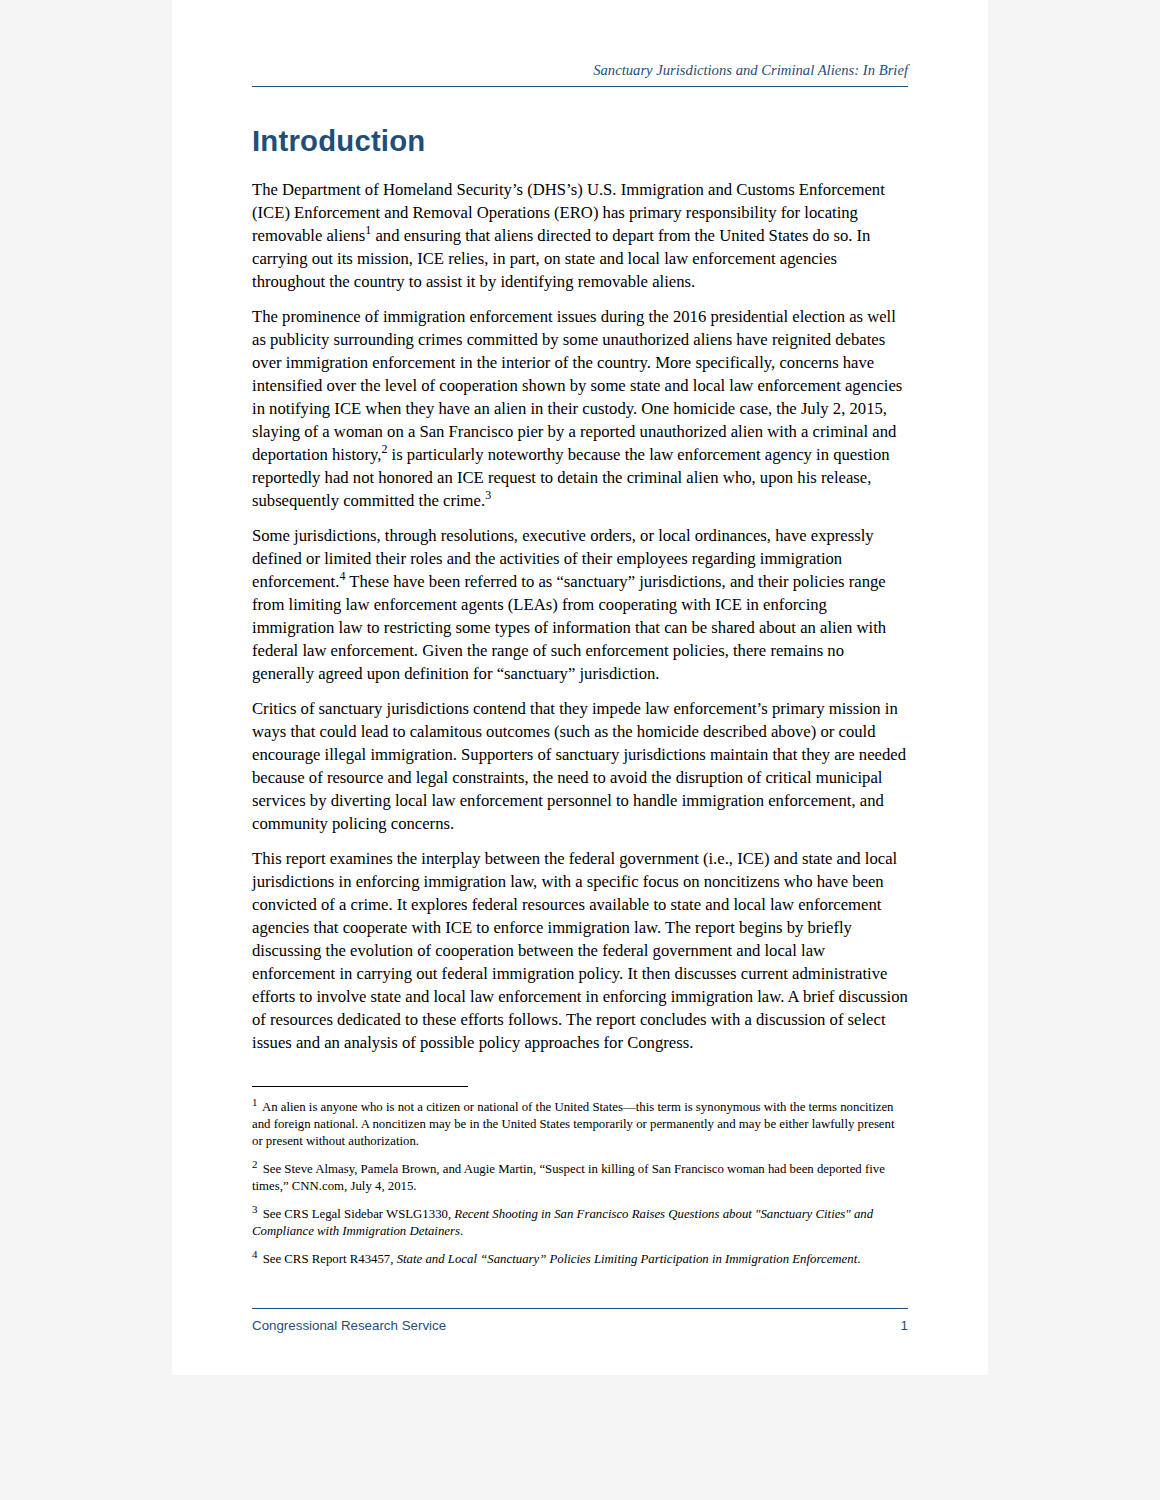Sanctuary Jurisdictions and Criminal Aliens: In Brief
Introduction
The Department of Homeland Security’s (DHS’s) U.S. Immigration and Customs Enforcement (ICE) Enforcement and Removal Operations (ERO) has primary responsibility for locating removable aliens1 and ensuring that aliens directed to depart from the United States do so. In carrying out its mission, ICE relies, in part, on state and local law enforcement agencies throughout the country to assist it by identifying removable aliens.
The prominence of immigration enforcement issues during the 2016 presidential election as well as publicity surrounding crimes committed by some unauthorized aliens have reignited debates over immigration enforcement in the interior of the country. More specifically, concerns have intensified over the level of cooperation shown by some state and local law enforcement agencies in notifying ICE when they have an alien in their custody. One homicide case, the July 2, 2015, slaying of a woman on a San Francisco pier by a reported unauthorized alien with a criminal and deportation history,2 is particularly noteworthy because the law enforcement agency in question reportedly had not honored an ICE request to detain the criminal alien who, upon his release, subsequently committed the crime.3
Some jurisdictions, through resolutions, executive orders, or local ordinances, have expressly defined or limited their roles and the activities of their employees regarding immigration enforcement.4 These have been referred to as “sanctuary” jurisdictions, and their policies range from limiting law enforcement agents (LEAs) from cooperating with ICE in enforcing immigration law to restricting some types of information that can be shared about an alien with federal law enforcement. Given the range of such enforcement policies, there remains no generally agreed upon definition for “sanctuary” jurisdiction.
Critics of sanctuary jurisdictions contend that they impede law enforcement’s primary mission in ways that could lead to calamitous outcomes (such as the homicide described above) or could encourage illegal immigration. Supporters of sanctuary jurisdictions maintain that they are needed because of resource and legal constraints, the need to avoid the disruption of critical municipal services by diverting local law enforcement personnel to handle immigration enforcement, and community policing concerns.
This report examines the interplay between the federal government (i.e., ICE) and state and local jurisdictions in enforcing immigration law, with a specific focus on noncitizens who have been convicted of a crime. It explores federal resources available to state and local law enforcement agencies that cooperate with ICE to enforce immigration law. The report begins by briefly discussing the evolution of cooperation between the federal government and local law enforcement in carrying out federal immigration policy. It then discusses current administrative efforts to involve state and local law enforcement in enforcing immigration law. A brief discussion of resources dedicated to these efforts follows. The report concludes with a discussion of select issues and an analysis of possible policy approaches for Congress.
1 An alien is anyone who is not a citizen or national of the United States—this term is synonymous with the terms noncitizen and foreign national. A noncitizen may be in the United States temporarily or permanently and may be either lawfully present or present without authorization.
2 See Steve Almasy, Pamela Brown, and Augie Martin, “Suspect in killing of San Francisco woman had been deported five times,” CNN.com, July 4, 2015.
3 See CRS Legal Sidebar WSLG1330, Recent Shooting in San Francisco Raises Questions about "Sanctuary Cities" and Compliance with Immigration Detainers.
4 See CRS Report R43457, State and Local “Sanctuary” Policies Limiting Participation in Immigration Enforcement.
Congressional Research Service 1